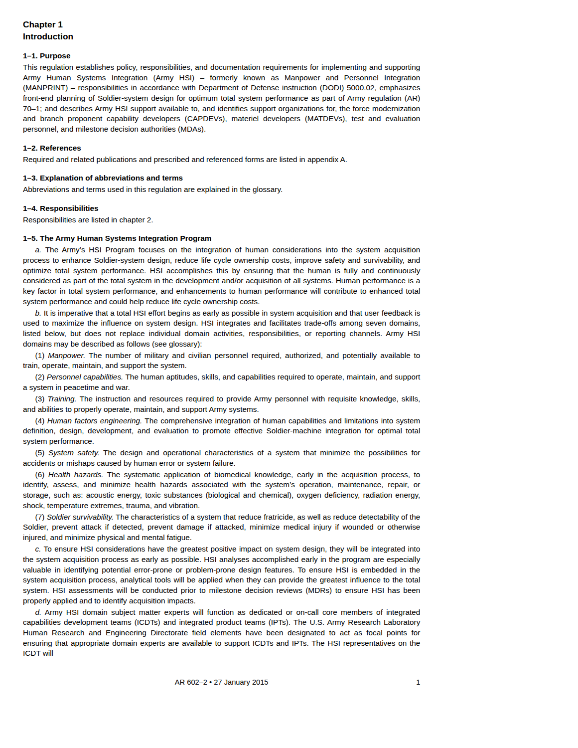Chapter 1 Introduction
1–1. Purpose
This regulation establishes policy, responsibilities, and documentation requirements for implementing and supporting Army Human Systems Integration (Army HSI) – formerly known as Manpower and Personnel Integration (MANPRINT) – responsibilities in accordance with Department of Defense instruction (DODI) 5000.02, emphasizes front-end planning of Soldier-system design for optimum total system performance as part of Army regulation (AR) 70–1; and describes Army HSI support available to, and identifies support organizations for, the force modernization and branch proponent capability developers (CAPDEVs), materiel developers (MATDEVs), test and evaluation personnel, and milestone decision authorities (MDAs).
1–2. References
Required and related publications and prescribed and referenced forms are listed in appendix A.
1–3. Explanation of abbreviations and terms
Abbreviations and terms used in this regulation are explained in the glossary.
1–4. Responsibilities
Responsibilities are listed in chapter 2.
1–5. The Army Human Systems Integration Program
a. The Army’s HSI Program focuses on the integration of human considerations into the system acquisition process to enhance Soldier-system design, reduce life cycle ownership costs, improve safety and survivability, and optimize total system performance. HSI accomplishes this by ensuring that the human is fully and continuously considered as part of the total system in the development and/or acquisition of all systems. Human performance is a key factor in total system performance, and enhancements to human performance will contribute to enhanced total system performance and could help reduce life cycle ownership costs.
b. It is imperative that a total HSI effort begins as early as possible in system acquisition and that user feedback is used to maximize the influence on system design. HSI integrates and facilitates trade-offs among seven domains, listed below, but does not replace individual domain activities, responsibilities, or reporting channels. Army HSI domains may be described as follows (see glossary):
(1) Manpower. The number of military and civilian personnel required, authorized, and potentially available to train, operate, maintain, and support the system.
(2) Personnel capabilities. The human aptitudes, skills, and capabilities required to operate, maintain, and support a system in peacetime and war.
(3) Training. The instruction and resources required to provide Army personnel with requisite knowledge, skills, and abilities to properly operate, maintain, and support Army systems.
(4) Human factors engineering. The comprehensive integration of human capabilities and limitations into system definition, design, development, and evaluation to promote effective Soldier-machine integration for optimal total system performance.
(5) System safety. The design and operational characteristics of a system that minimize the possibilities for accidents or mishaps caused by human error or system failure.
(6) Health hazards. The systematic application of biomedical knowledge, early in the acquisition process, to identify, assess, and minimize health hazards associated with the system’s operation, maintenance, repair, or storage, such as: acoustic energy, toxic substances (biological and chemical), oxygen deficiency, radiation energy, shock, temperature extremes, trauma, and vibration.
(7) Soldier survivability. The characteristics of a system that reduce fratricide, as well as reduce detectability of the Soldier, prevent attack if detected, prevent damage if attacked, minimize medical injury if wounded or otherwise injured, and minimize physical and mental fatigue.
c. To ensure HSI considerations have the greatest positive impact on system design, they will be integrated into the system acquisition process as early as possible. HSI analyses accomplished early in the program are especially valuable in identifying potential error-prone or problem-prone design features. To ensure HSI is embedded in the system acquisition process, analytical tools will be applied when they can provide the greatest influence to the total system. HSI assessments will be conducted prior to milestone decision reviews (MDRs) to ensure HSI has been properly applied and to identify acquisition impacts.
d. Army HSI domain subject matter experts will function as dedicated or on-call core members of integrated capabilities development teams (ICDTs) and integrated product teams (IPTs). The U.S. Army Research Laboratory Human Research and Engineering Directorate field elements have been designated to act as focal points for ensuring that appropriate domain experts are available to support ICDTs and IPTs. The HSI representatives on the ICDT will
AR 602–2 • 27 January 2015 1